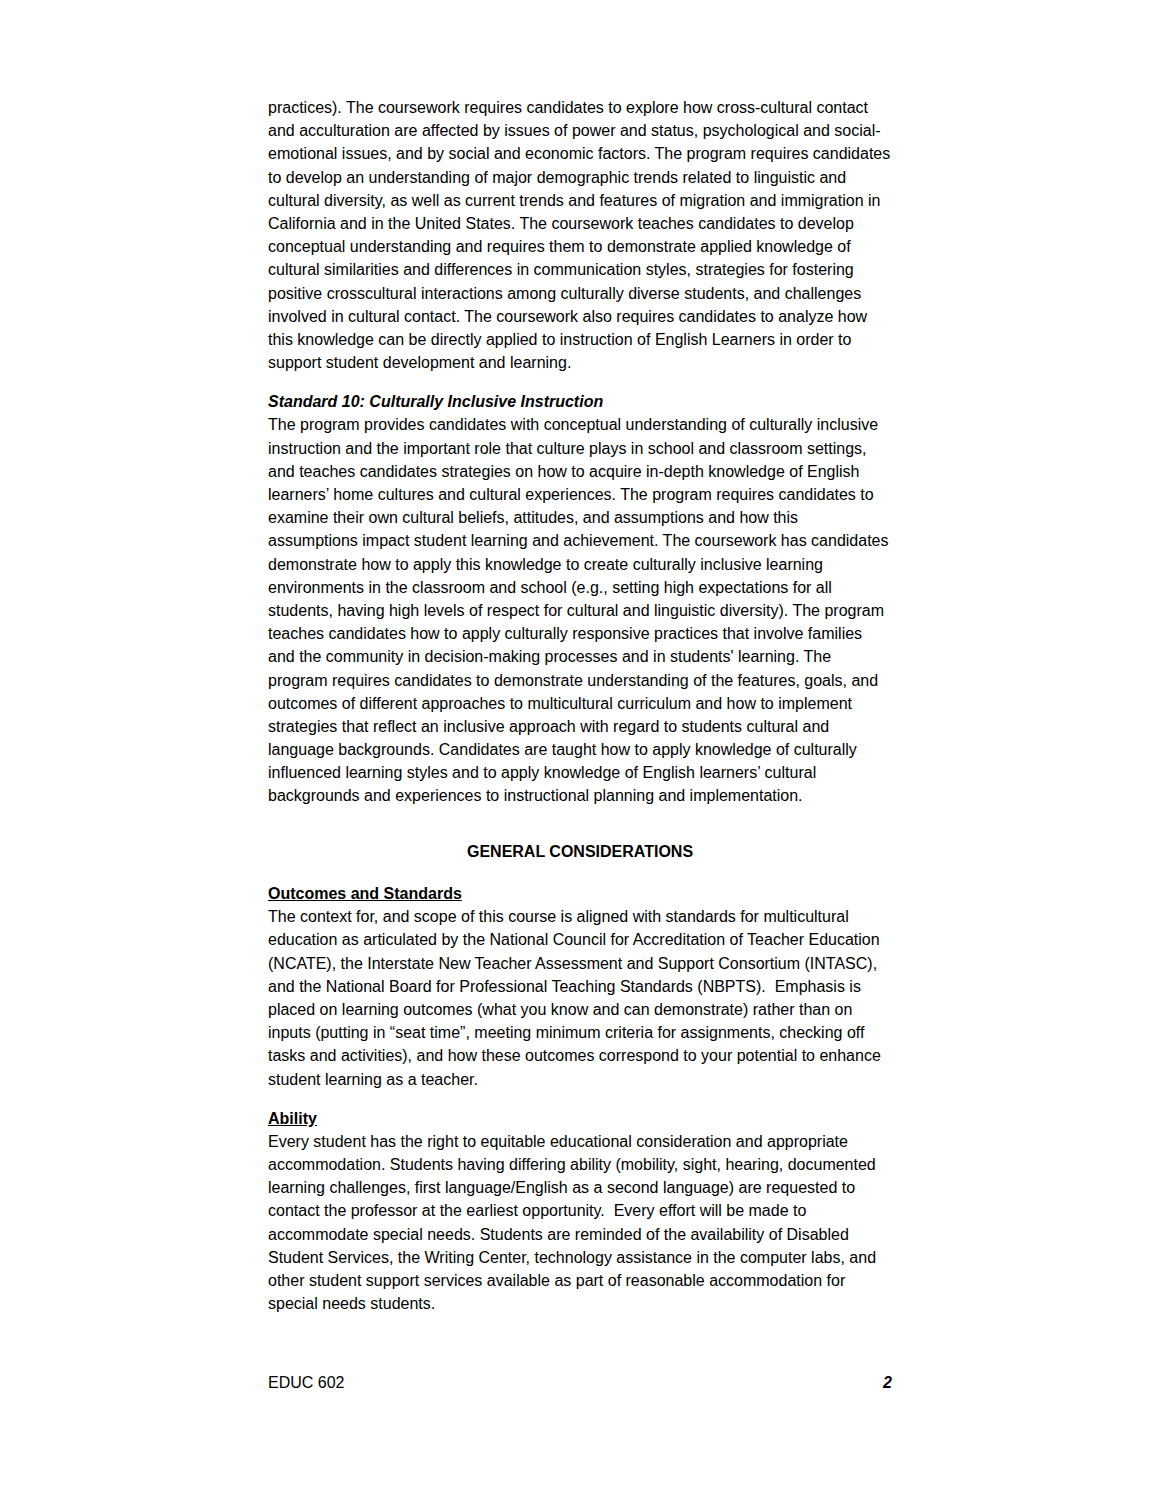practices). The coursework requires candidates to explore how cross-cultural contact and acculturation are affected by issues of power and status, psychological and social-emotional issues, and by social and economic factors. The program requires candidates to develop an understanding of major demographic trends related to linguistic and cultural diversity, as well as current trends and features of migration and immigration in California and in the United States. The coursework teaches candidates to develop conceptual understanding and requires them to demonstrate applied knowledge of cultural similarities and differences in communication styles, strategies for fostering positive crosscultural interactions among culturally diverse students, and challenges involved in cultural contact. The coursework also requires candidates to analyze how this knowledge can be directly applied to instruction of English Learners in order to support student development and learning.
Standard 10: Culturally Inclusive Instruction
The program provides candidates with conceptual understanding of culturally inclusive instruction and the important role that culture plays in school and classroom settings, and teaches candidates strategies on how to acquire in-depth knowledge of English learners’ home cultures and cultural experiences. The program requires candidates to examine their own cultural beliefs, attitudes, and assumptions and how this assumptions impact student learning and achievement. The coursework has candidates demonstrate how to apply this knowledge to create culturally inclusive learning environments in the classroom and school (e.g., setting high expectations for all students, having high levels of respect for cultural and linguistic diversity). The program teaches candidates how to apply culturally responsive practices that involve families and the community in decision-making processes and in students' learning. The program requires candidates to demonstrate understanding of the features, goals, and outcomes of different approaches to multicultural curriculum and how to implement strategies that reflect an inclusive approach with regard to students cultural and language backgrounds. Candidates are taught how to apply knowledge of culturally influenced learning styles and to apply knowledge of English learners’ cultural backgrounds and experiences to instructional planning and implementation.
GENERAL CONSIDERATIONS
Outcomes and Standards
The context for, and scope of this course is aligned with standards for multicultural education as articulated by the National Council for Accreditation of Teacher Education (NCATE), the Interstate New Teacher Assessment and Support Consortium (INTASC), and the National Board for Professional Teaching Standards (NBPTS). Emphasis is placed on learning outcomes (what you know and can demonstrate) rather than on inputs (putting in “seat time”, meeting minimum criteria for assignments, checking off tasks and activities), and how these outcomes correspond to your potential to enhance student learning as a teacher.
Ability
Every student has the right to equitable educational consideration and appropriate accommodation. Students having differing ability (mobility, sight, hearing, documented learning challenges, first language/English as a second language) are requested to contact the professor at the earliest opportunity. Every effort will be made to accommodate special needs. Students are reminded of the availability of Disabled Student Services, the Writing Center, technology assistance in the computer labs, and other student support services available as part of reasonable accommodation for special needs students.
EDUC 602 2